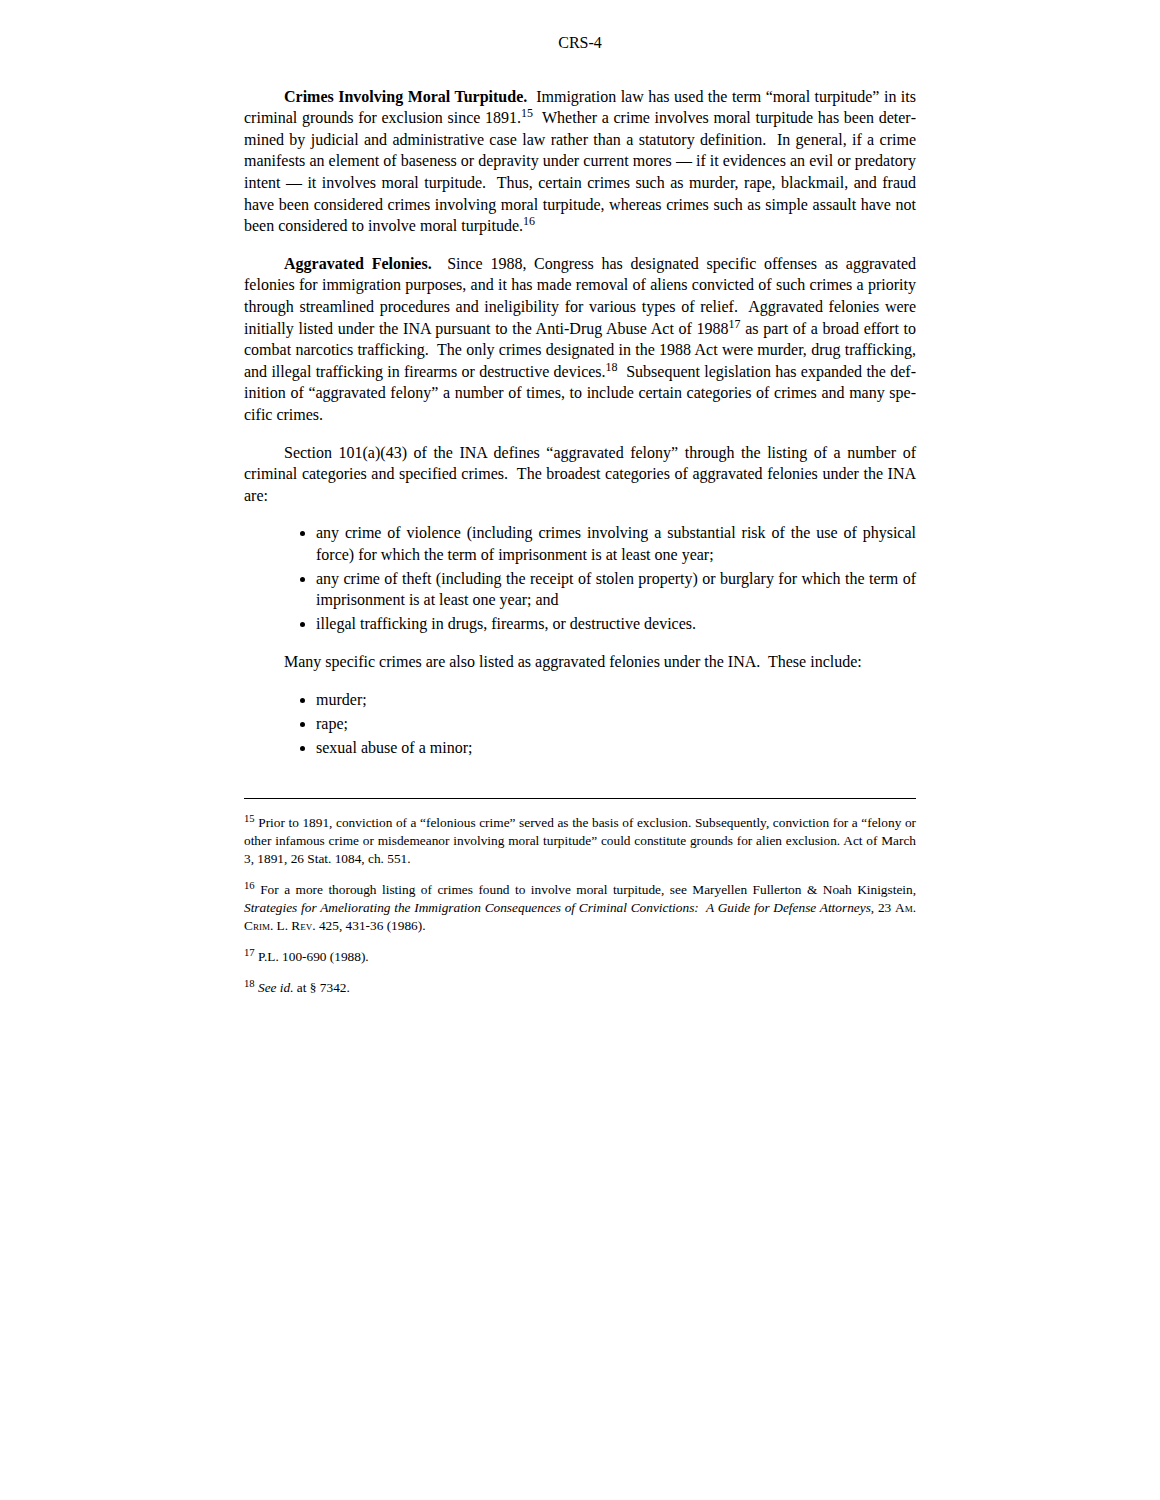CRS-4
Crimes Involving Moral Turpitude. Immigration law has used the term “moral turpitude” in its criminal grounds for exclusion since 1891.15 Whether a crime involves moral turpitude has been determined by judicial and administrative case law rather than a statutory definition. In general, if a crime manifests an element of baseness or depravity under current mores — if it evidences an evil or predatory intent — it involves moral turpitude. Thus, certain crimes such as murder, rape, blackmail, and fraud have been considered crimes involving moral turpitude, whereas crimes such as simple assault have not been considered to involve moral turpitude.16
Aggravated Felonies. Since 1988, Congress has designated specific offenses as aggravated felonies for immigration purposes, and it has made removal of aliens convicted of such crimes a priority through streamlined procedures and ineligibility for various types of relief. Aggravated felonies were initially listed under the INA pursuant to the Anti-Drug Abuse Act of 198817 as part of a broad effort to combat narcotics trafficking. The only crimes designated in the 1988 Act were murder, drug trafficking, and illegal trafficking in firearms or destructive devices.18 Subsequent legislation has expanded the definition of “aggravated felony” a number of times, to include certain categories of crimes and many specific crimes.
Section 101(a)(43) of the INA defines “aggravated felony” through the listing of a number of criminal categories and specified crimes. The broadest categories of aggravated felonies under the INA are:
any crime of violence (including crimes involving a substantial risk of the use of physical force) for which the term of imprisonment is at least one year;
any crime of theft (including the receipt of stolen property) or burglary for which the term of imprisonment is at least one year; and
illegal trafficking in drugs, firearms, or destructive devices.
Many specific crimes are also listed as aggravated felonies under the INA. These include:
murder;
rape;
sexual abuse of a minor;
15 Prior to 1891, conviction of a “felonious crime” served as the basis of exclusion. Subsequently, conviction for a “felony or other infamous crime or misdemeanor involving moral turpitude” could constitute grounds for alien exclusion. Act of March 3, 1891, 26 Stat. 1084, ch. 551.
16 For a more thorough listing of crimes found to involve moral turpitude, see Maryellen Fullerton & Noah Kinigstein, Strategies for Ameliorating the Immigration Consequences of Criminal Convictions: A Guide for Defense Attorneys, 23 Am. Crim. L. Rev. 425, 431-36 (1986).
17 P.L. 100-690 (1988).
18 See id. at § 7342.